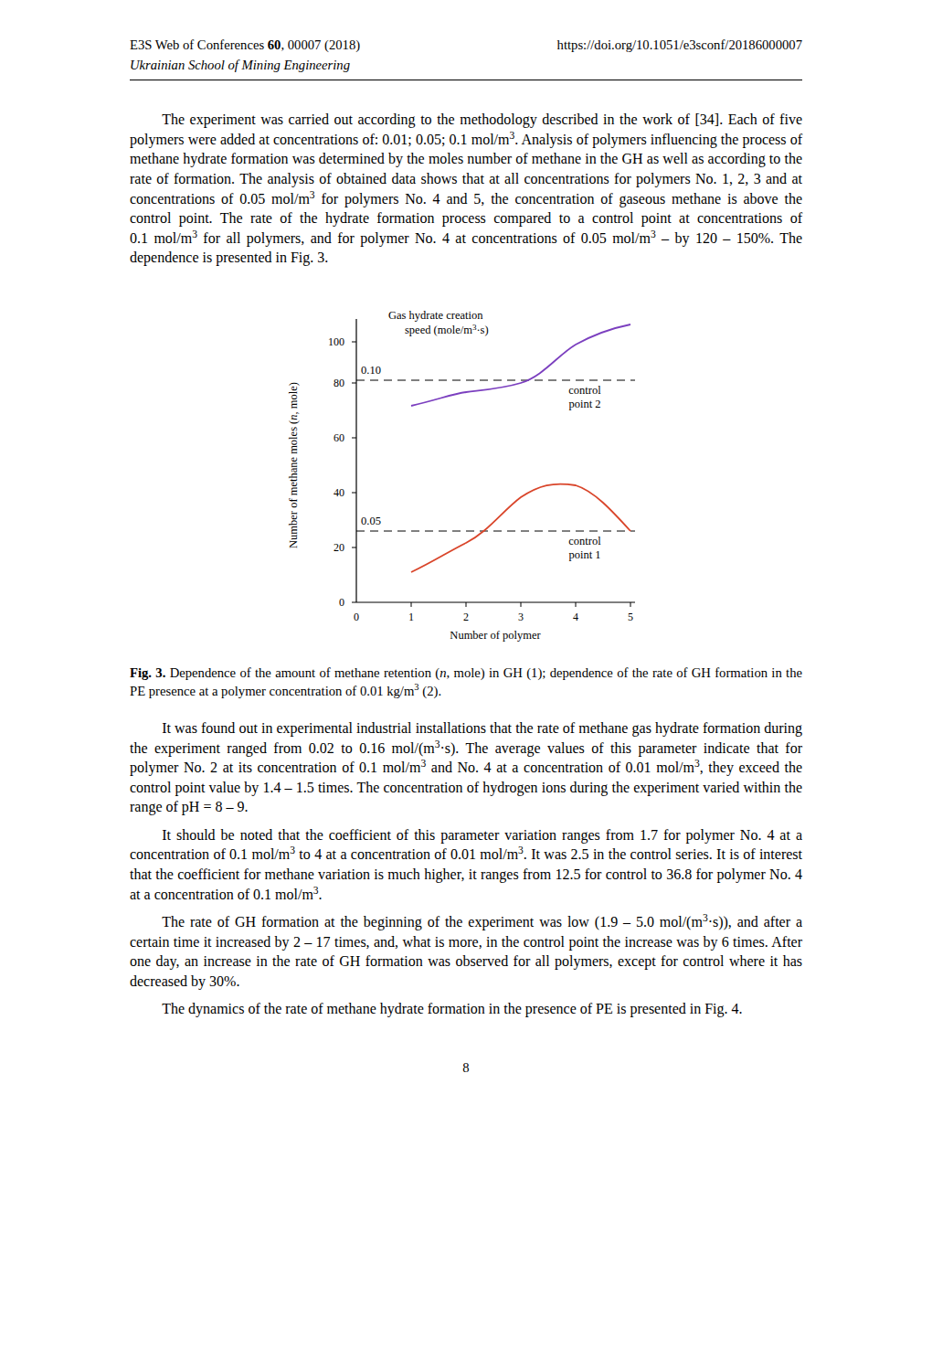E3S Web of Conferences 60, 00007 (2018)
https://doi.org/10.1051/e3sconf/20186000007
Ukrainian School of Mining Engineering
The experiment was carried out according to the methodology described in the work of [34]. Each of five polymers were added at concentrations of: 0.01; 0.05; 0.1 mol/m3. Analysis of polymers influencing the process of methane hydrate formation was determined by the moles number of methane in the GH as well as according to the rate of formation. The analysis of obtained data shows that at all concentrations for polymers No. 1, 2, 3 and at concentrations of 0.05 mol/m3 for polymers No. 4 and 5, the concentration of gaseous methane is above the control point. The rate of the hydrate formation process compared to a control point at concentrations of 0.1 mol/m3 for all polymers, and for polymer No. 4 at concentrations of 0.05 mol/m3 – by 120 – 150%. The dependence is presented in Fig. 3.
0 20 40 60 80 100 0 1 2 3 4 5 Number of polymer Number of methane moles (n, mole) Gas hydrate creation speed (mole/m3·s) 0.10 control point 2 0.05 control point 1
Fig. 3. Dependence of the amount of methane retention (n, mole) in GH (1); dependence of the rate of GH formation in the PE presence at a polymer concentration of 0.01 kg/m3 (2).
It was found out in experimental industrial installations that the rate of methane gas hydrate formation during the experiment ranged from 0.02 to 0.16 mol/(m3·s). The average values of this parameter indicate that for polymer No. 2 at its concentration of 0.1 mol/m3 and No. 4 at a concentration of 0.01 mol/m3, they exceed the control point value by 1.4 – 1.5 times. The concentration of hydrogen ions during the experiment varied within the range of pH = 8 – 9.
It should be noted that the coefficient of this parameter variation ranges from 1.7 for polymer No. 4 at a concentration of 0.1 mol/m3 to 4 at a concentration of 0.01 mol/m3. It was 2.5 in the control series. It is of interest that the coefficient for methane variation is much higher, it ranges from 12.5 for control to 36.8 for polymer No. 4 at a concentration of 0.1 mol/m3.
The rate of GH formation at the beginning of the experiment was low (1.9 – 5.0 mol/(m3·s)), and after a certain time it increased by 2 – 17 times, and, what is more, in the control point the increase was by 6 times. After one day, an increase in the rate of GH formation was observed for all polymers, except for control where it has decreased by 30%.
The dynamics of the rate of methane hydrate formation in the presence of PE is presented in Fig. 4.
8